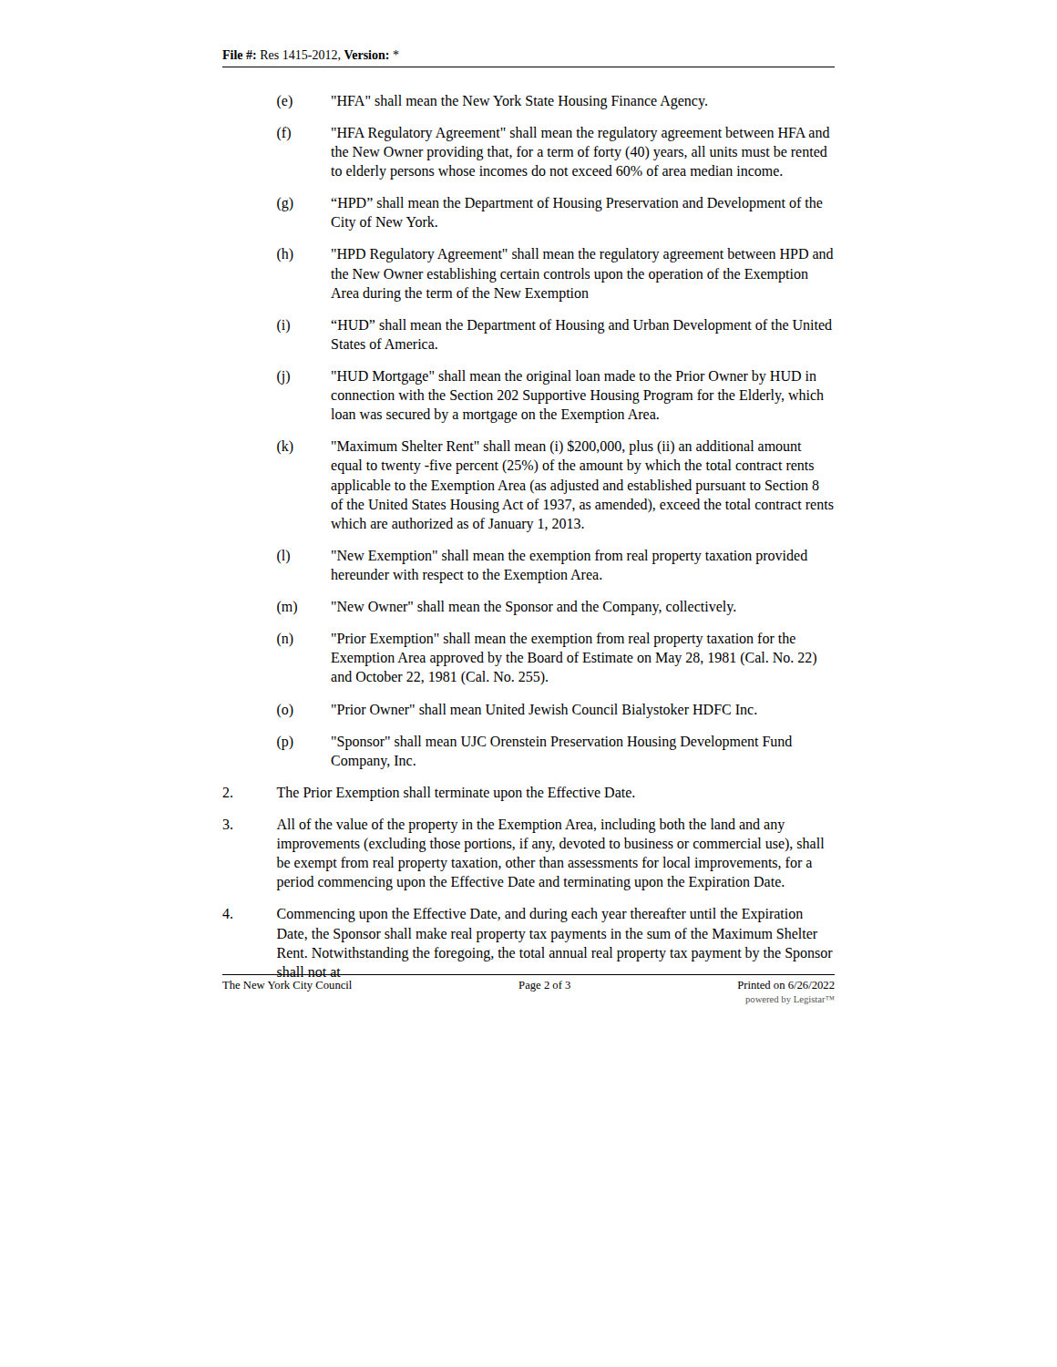File #: Res 1415-2012, Version: *
(e)
"HFA" shall mean the New York State Housing Finance Agency.
(f)
"HFA Regulatory Agreement" shall mean the regulatory agreement between HFA and the New Owner providing that, for a term of forty (40) years, all units must be rented to elderly persons whose incomes do not exceed 60% of area median income.
(g)
“HPD” shall mean the Department of Housing Preservation and Development of the City of New York.
(h)
"HPD Regulatory Agreement" shall mean the regulatory agreement between HPD and the New Owner establishing certain controls upon the operation of the Exemption Area during the term of the New Exemption
(i)
“HUD” shall mean the Department of Housing and Urban Development of the United States of America.
(j)
"HUD Mortgage" shall mean the original loan made to the Prior Owner by HUD in connection with the Section 202 Supportive Housing Program for the Elderly, which loan was secured by a mortgage on the Exemption Area.
(k)
"Maximum Shelter Rent" shall mean (i) $200,000, plus (ii) an additional amount equal to twenty -five percent (25%) of the amount by which the total contract rents applicable to the Exemption Area (as adjusted and established pursuant to Section 8 of the United States Housing Act of 1937, as amended), exceed the total contract rents which are authorized as of January 1, 2013.
(l)
"New Exemption" shall mean the exemption from real property taxation provided hereunder with respect to the Exemption Area.
(m)
"New Owner" shall mean the Sponsor and the Company, collectively.
(n)
"Prior Exemption" shall mean the exemption from real property taxation for the Exemption Area approved by the Board of Estimate on May 28, 1981 (Cal. No. 22) and October 22, 1981 (Cal. No. 255).
(o)
"Prior Owner" shall mean United Jewish Council Bialystoker HDFC Inc.
(p)
"Sponsor" shall mean UJC Orenstein Preservation Housing Development Fund Company, Inc.
2.
The Prior Exemption shall terminate upon the Effective Date.
3.
All of the value of the property in the Exemption Area, including both the land and any improvements (excluding those portions, if any, devoted to business or commercial use), shall be exempt from real property taxation, other than assessments for local improvements, for a period commencing upon the Effective Date and terminating upon the Expiration Date.
4.
Commencing upon the Effective Date, and during each year thereafter until the Expiration Date, the Sponsor shall make real property tax payments in the sum of the Maximum Shelter Rent. Notwithstanding the foregoing, the total annual real property tax payment by the Sponsor shall not at
The New York City Council
Page 2 of 3
Printed on 6/26/2022
powered by Legistar™